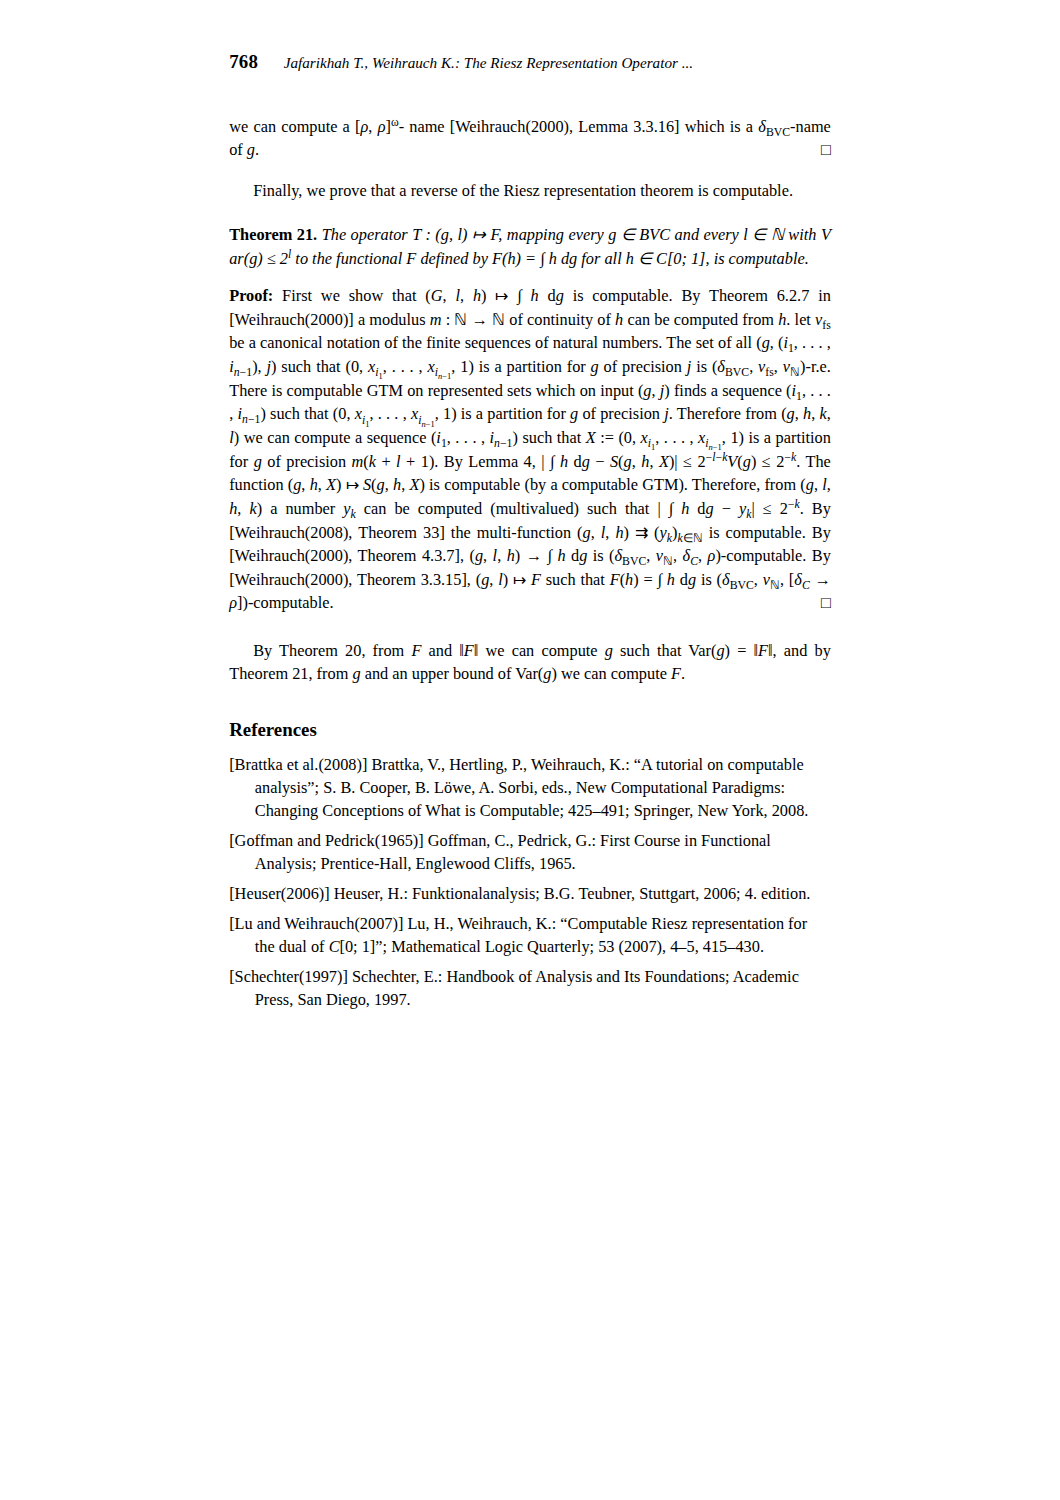768 Jafarikhah T., Weihrauch K.: The Riesz Representation Operator ...
we can compute a [ρ, ρ]ω- name [Weihrauch(2000), Lemma 3.3.16] which is a δBVC-name of g. □
Finally, we prove that a reverse of the Riesz representation theorem is computable.
Theorem 21. The operator T : (g, l) ↦ F, mapping every g ∈ BVC and every l ∈ ℕ with V ar(g) ≤ 2l to the functional F defined by F(h) = ∫ h dg for all h ∈ C[0; 1], is computable.
Proof: First we show that (G, l, h) ↦ ∫ h dg is computable. By Theorem 6.2.7 in [Weihrauch(2000)] a modulus m : ℕ → ℕ of continuity of h can be computed from h. let νfs be a canonical notation of the finite sequences of natural numbers. The set of all (g, (i1, . . . , in−1), j) such that (0, xi1, . . . , xin−1, 1) is a partition for g of precision j is (δBVC, νfs, νℕ)-r.e. There is computable GTM on represented sets which on input (g, j) finds a sequence (i1, . . . , in−1) such that (0, xi1, . . . , xin−1, 1) is a partition for g of precision j. Therefore from (g, h, k, l) we can compute a sequence (i1, . . . , in−1) such that X := (0, xi1, . . . , xin−1, 1) is a partition for g of precision m(k + l + 1). By Lemma 4, | ∫ h dg − S(g, h, X)| ≤ 2−l−kV(g) ≤ 2−k. The function (g, h, X) ↦ S(g, h, X) is computable (by a computable GTM). Therefore, from (g, l, h, k) a number yk can be computed (multivalued) such that | ∫ h dg − yk| ≤ 2−k. By [Weihrauch(2008), Theorem 33] the multi-function (g, l, h) ⇉ (yk)k∈ℕ is computable. By [Weihrauch(2000), Theorem 4.3.7], (g, l, h) → ∫ h dg is (δBVC, νℕ, δC, ρ)-computable. By [Weihrauch(2000), Theorem 3.3.15], (g, l) ↦ F such that F(h) = ∫ h dg is (δBVC, νℕ, [δC → ρ])-computable. □
By Theorem 20, from F and ‖F‖ we can compute g such that Var(g) = ‖F‖, and by Theorem 21, from g and an upper bound of Var(g) we can compute F.
References
[Brattka et al.(2008)] Brattka, V., Hertling, P., Weihrauch, K.: “A tutorial on computable analysis”; S. B. Cooper, B. Löwe, A. Sorbi, eds., New Computational Paradigms: Changing Conceptions of What is Computable; 425–491; Springer, New York, 2008.
[Goffman and Pedrick(1965)] Goffman, C., Pedrick, G.: First Course in Functional Analysis; Prentice-Hall, Englewood Cliffs, 1965.
[Heuser(2006)] Heuser, H.: Funktionalanalysis; B.G. Teubner, Stuttgart, 2006; 4. edition.
[Lu and Weihrauch(2007)] Lu, H., Weihrauch, K.: “Computable Riesz representation for the dual of C[0; 1]”; Mathematical Logic Quarterly; 53 (2007), 4–5, 415–430.
[Schechter(1997)] Schechter, E.: Handbook of Analysis and Its Foundations; Academic Press, San Diego, 1997.